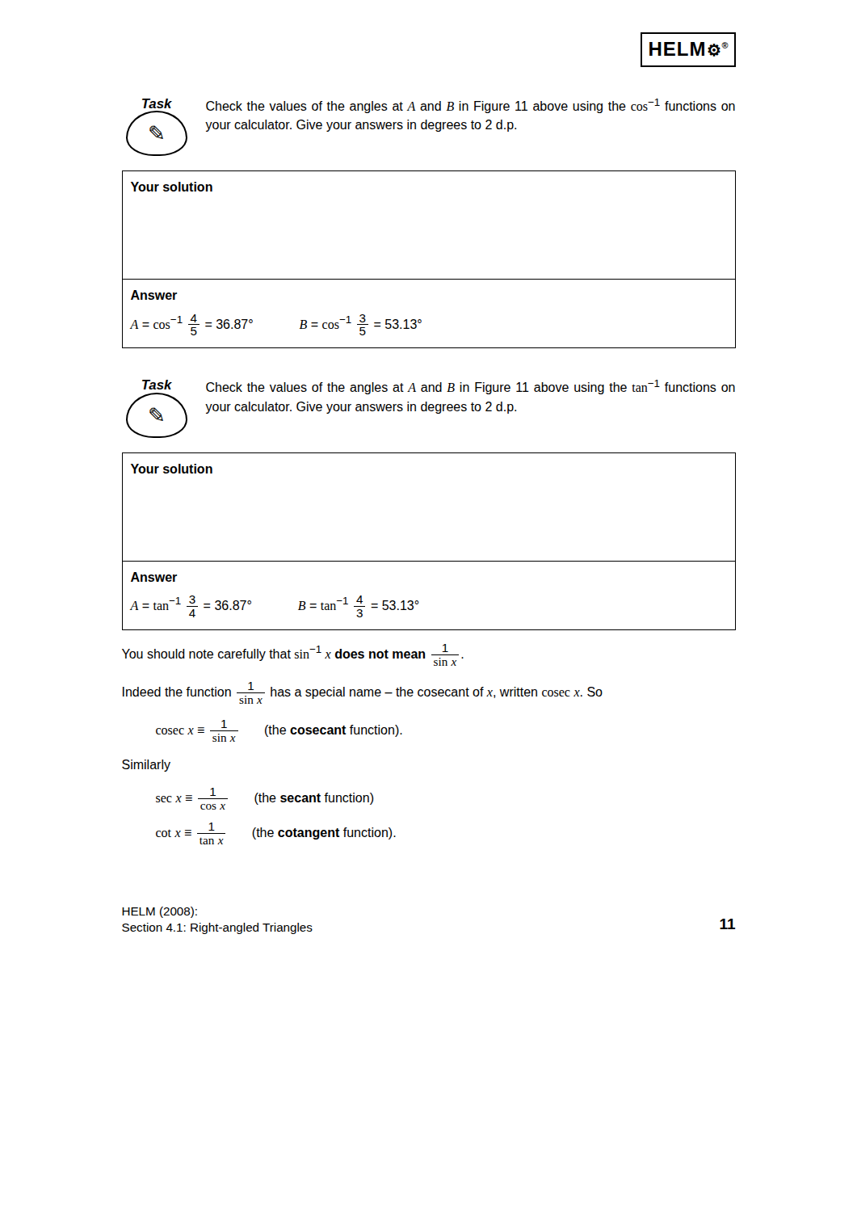HELM⚙®
Task ✎
Check the values of the angles at A and B in Figure 11 above using the cos−1 functions on your calculator. Give your answers in degrees to 2 d.p.
Your solution
Answer
A = cos−1 45 = 36.87° B = cos−1 35 = 53.13°
Task ✎
Check the values of the angles at A and B in Figure 11 above using the tan−1 functions on your calculator. Give your answers in degrees to 2 d.p.
Your solution
Answer
A = tan−1 34 = 36.87° B = tan−1 43 = 53.13°
You should note carefully that sin−1 x does not mean 1 sin x.
Indeed the function 1 sin x has a special name – the cosecant of x, written cosec x. So
cosec x ≡ 1 sin x (the cosecant function).
Similarly
sec x ≡ 1 cos x (the secant function)
cot x ≡ 1 tan x (the cotangent function).
HELM (2008):
Section 4.1: Right-angled Triangles
11